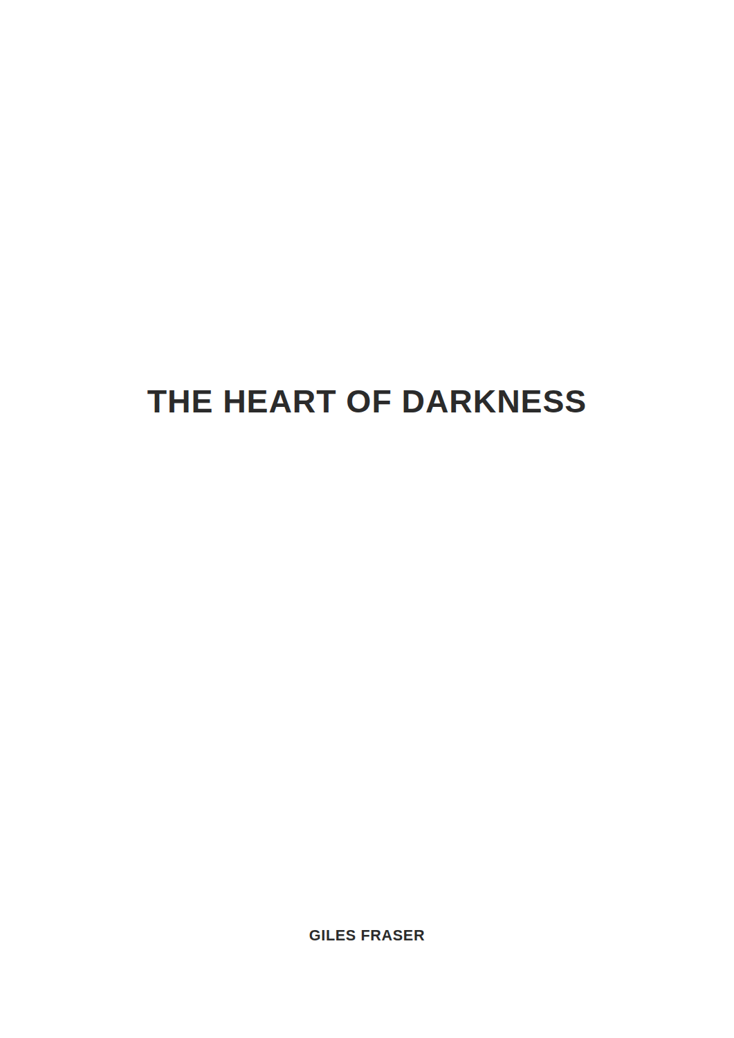The Heart of Darkness
Giles Fraser